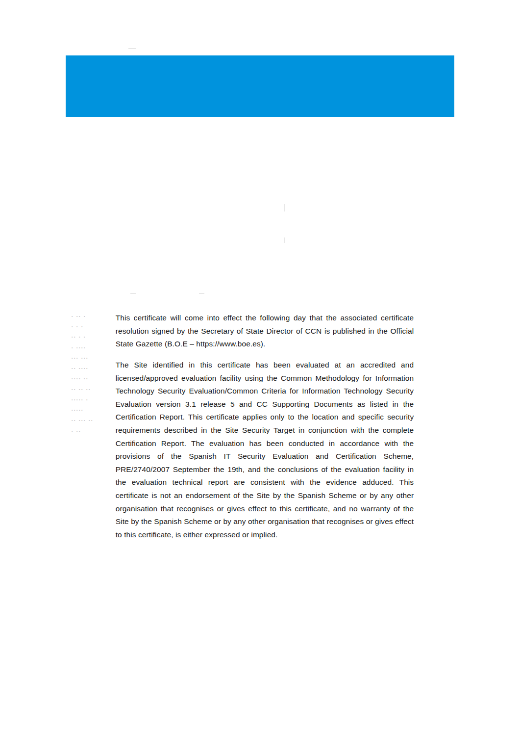• •• • • • • •• • • • •••• ••• ••• •• •••• •••• •• •• •• •• ••••• • ••••• •• ••• •• • ••
This certificate will come into effect the following day that the associated certificate resolution signed by the Secretary of State Director of CCN is published in the Official State Gazette (B.O.E – https://www.boe.es).
The Site identified in this certificate has been evaluated at an accredited and licensed/approved evaluation facility using the Common Methodology for Information Technology Security Evaluation/Common Criteria for Information Technology Security Evaluation version 3.1 release 5 and CC Supporting Documents as listed in the Certification Report. This certificate applies only to the location and specific security requirements described in the Site Security Target in conjunction with the complete Certification Report. The evaluation has been conducted in accordance with the provisions of the Spanish IT Security Evaluation and Certification Scheme, PRE/2740/2007 September the 19th, and the conclusions of the evaluation facility in the evaluation technical report are consistent with the evidence adduced. This certificate is not an endorsement of the Site by the Spanish Scheme or by any other organisation that recognises or gives effect to this certificate, and no warranty of the Site by the Spanish Scheme or by any other organisation that recognises or gives effect to this certificate, is either expressed or implied.